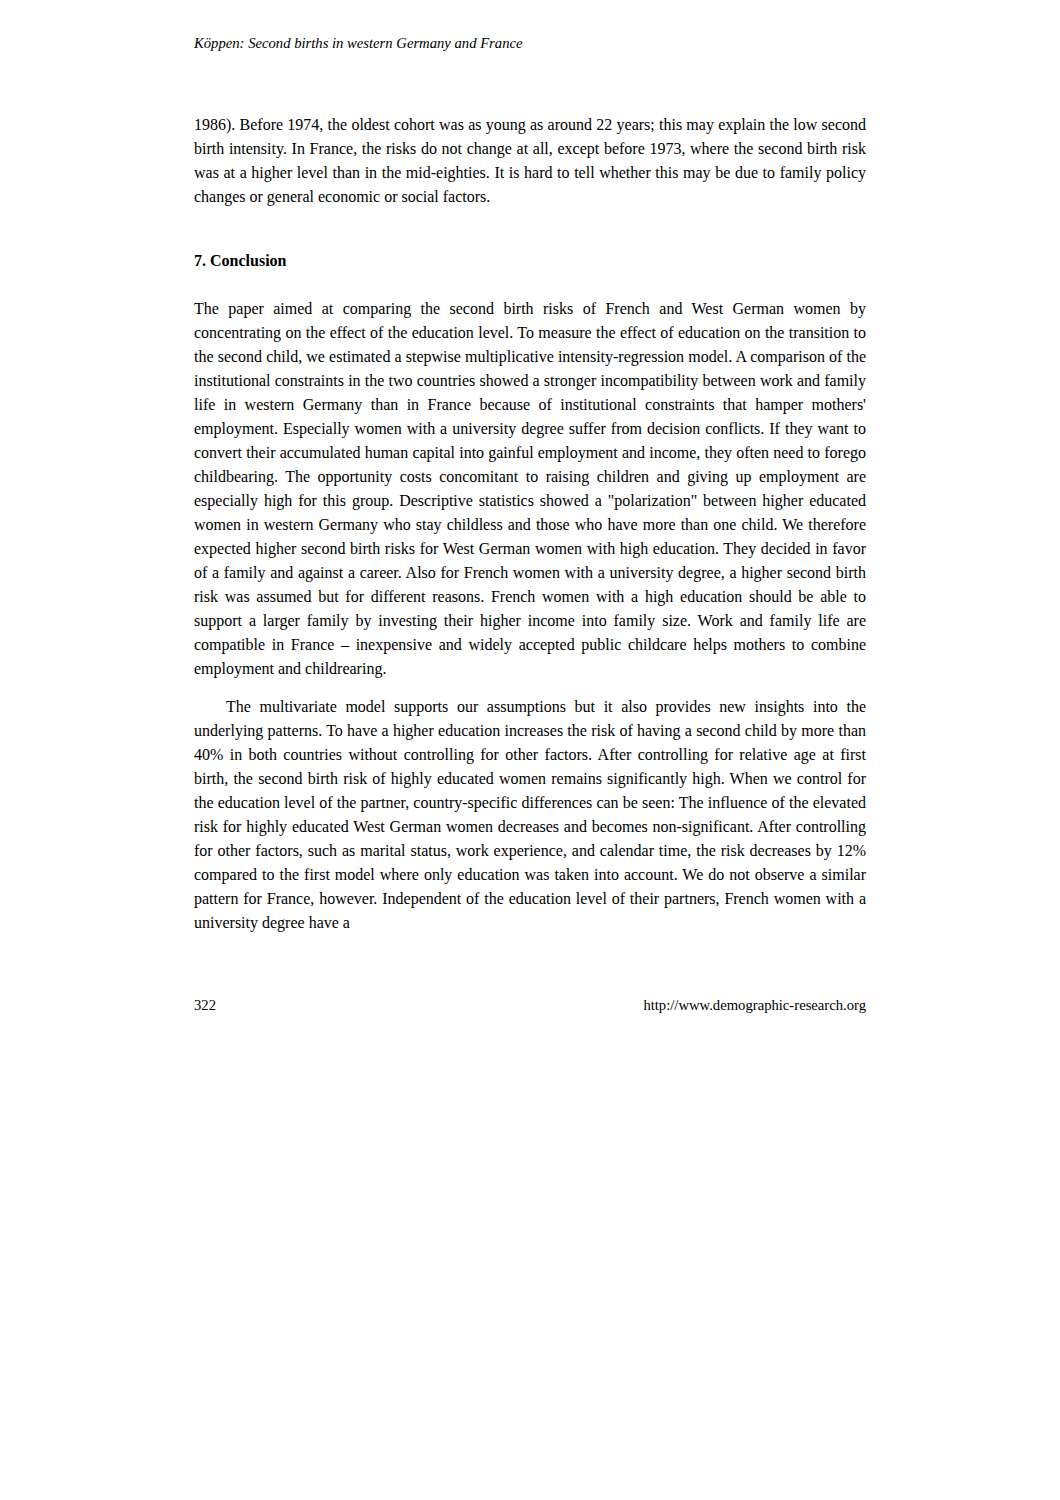Köppen: Second births in western Germany and France
1986). Before 1974, the oldest cohort was as young as around 22 years; this may explain the low second birth intensity. In France, the risks do not change at all, except before 1973, where the second birth risk was at a higher level than in the mid-eighties. It is hard to tell whether this may be due to family policy changes or general economic or social factors.
7. Conclusion
The paper aimed at comparing the second birth risks of French and West German women by concentrating on the effect of the education level. To measure the effect of education on the transition to the second child, we estimated a stepwise multiplicative intensity-regression model. A comparison of the institutional constraints in the two countries showed a stronger incompatibility between work and family life in western Germany than in France because of institutional constraints that hamper mothers' employment. Especially women with a university degree suffer from decision conflicts. If they want to convert their accumulated human capital into gainful employment and income, they often need to forego childbearing. The opportunity costs concomitant to raising children and giving up employment are especially high for this group. Descriptive statistics showed a "polarization" between higher educated women in western Germany who stay childless and those who have more than one child. We therefore expected higher second birth risks for West German women with high education. They decided in favor of a family and against a career. Also for French women with a university degree, a higher second birth risk was assumed but for different reasons. French women with a high education should be able to support a larger family by investing their higher income into family size. Work and family life are compatible in France – inexpensive and widely accepted public childcare helps mothers to combine employment and childrearing.
The multivariate model supports our assumptions but it also provides new insights into the underlying patterns. To have a higher education increases the risk of having a second child by more than 40% in both countries without controlling for other factors. After controlling for relative age at first birth, the second birth risk of highly educated women remains significantly high. When we control for the education level of the partner, country-specific differences can be seen: The influence of the elevated risk for highly educated West German women decreases and becomes non-significant. After controlling for other factors, such as marital status, work experience, and calendar time, the risk decreases by 12% compared to the first model where only education was taken into account. We do not observe a similar pattern for France, however. Independent of the education level of their partners, French women with a university degree have a
322 http://www.demographic-research.org